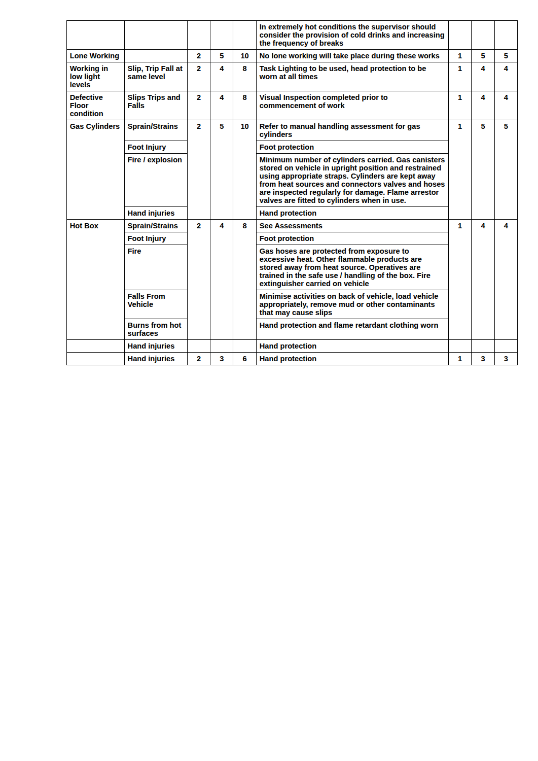| | | | | | | In extremely hot conditions the supervisor should consider the provision of cold drinks and increasing the frequency of breaks | | | |
| | Lone Working | | 2 | 5 | 10 | No lone working will take place during these works | 1 | 5 | 5 |
| | Working in low light levels | Slip, Trip Fall at same level | 2 | 4 | 8 | Task Lighting to be used, head protection to be worn at all times | 1 | 4 | 4 |
| | Defective Floor condition | Slips Trips and Falls | 2 | 4 | 8 | Visual Inspection completed prior to commencement of work | 1 | 4 | 4 |
| | Gas Cylinders | Sprain/Strains | 2 | 5 | 10 | Refer to manual handling assessment for gas cylinders | 1 | 5 | 5 |
| | Foot Injury | Foot protection |
| | Fire / explosion | Minimum number of cylinders carried. Gas canisters stored on vehicle in upright position and restrained using appropriate straps. Cylinders are kept away from heat sources and connectors valves and hoses are inspected regularly for damage. Flame arrestor valves are fitted to cylinders when in use. |
| | Hand injuries | Hand protection |
| | Hot Box | Sprain/Strains | 2 | 4 | 8 | See Assessments | 1 | 4 | 4 |
| | Foot Injury | Foot protection |
| | Fire | Gas hoses are protected from exposure to excessive heat. Other flammable products are stored away from heat source. Operatives are trained in the safe use / handling of the box. Fire extinguisher carried on vehicle |
| | Falls From Vehicle | Minimise activities on back of vehicle, load vehicle appropriately, remove mud or other contaminants that may cause slips |
| | Burns from hot surfaces | Hand protection and flame retardant clothing worn |
| | | Hand injuries | | | | Hand protection | | | |
| | | Hand injuries | 2 | 3 | 6 | Hand protection | 1 | 3 | 3 |